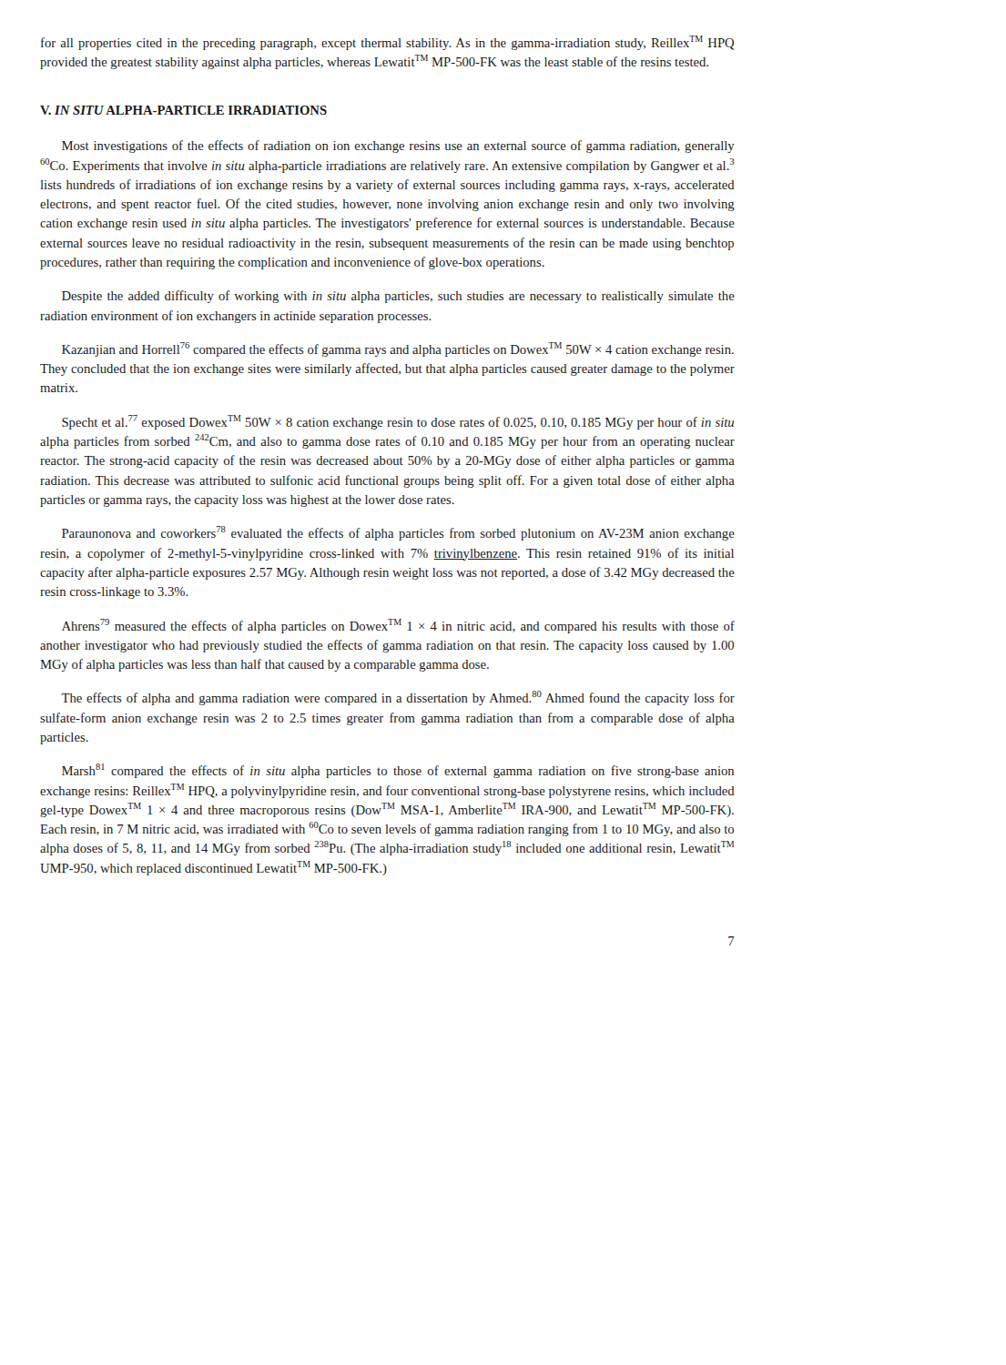for all properties cited in the preceding paragraph, except thermal stability. As in the gamma-irradiation study, ReillexTM HPQ provided the greatest stability against alpha particles, whereas LewatitTM MP-500-FK was the least stable of the resins tested.
V. IN SITU ALPHA-PARTICLE IRRADIATIONS
Most investigations of the effects of radiation on ion exchange resins use an external source of gamma radiation, generally 60Co. Experiments that involve in situ alpha-particle irradiations are relatively rare. An extensive compilation by Gangwer et al.3 lists hundreds of irradiations of ion exchange resins by a variety of external sources including gamma rays, x-rays, accelerated electrons, and spent reactor fuel. Of the cited studies, however, none involving anion exchange resin and only two involving cation exchange resin used in situ alpha particles. The investigators' preference for external sources is understandable. Because external sources leave no residual radioactivity in the resin, subsequent measurements of the resin can be made using benchtop procedures, rather than requiring the complication and inconvenience of glove-box operations.
Despite the added difficulty of working with in situ alpha particles, such studies are necessary to realistically simulate the radiation environment of ion exchangers in actinide separation processes.
Kazanjian and Horrell76 compared the effects of gamma rays and alpha particles on DowexTM 50W × 4 cation exchange resin. They concluded that the ion exchange sites were similarly affected, but that alpha particles caused greater damage to the polymer matrix.
Specht et al.77 exposed DowexTM 50W × 8 cation exchange resin to dose rates of 0.025, 0.10, 0.185 MGy per hour of in situ alpha particles from sorbed 242Cm, and also to gamma dose rates of 0.10 and 0.185 MGy per hour from an operating nuclear reactor. The strong-acid capacity of the resin was decreased about 50% by a 20-MGy dose of either alpha particles or gamma radiation. This decrease was attributed to sulfonic acid functional groups being split off. For a given total dose of either alpha particles or gamma rays, the capacity loss was highest at the lower dose rates.
Paraunonova and coworkers78 evaluated the effects of alpha particles from sorbed plutonium on AV-23M anion exchange resin, a copolymer of 2-methyl-5-vinylpyridine cross-linked with 7% trivinylbenzene. This resin retained 91% of its initial capacity after alpha-particle exposures 2.57 MGy. Although resin weight loss was not reported, a dose of 3.42 MGy decreased the resin cross-linkage to 3.3%.
Ahrens79 measured the effects of alpha particles on DowexTM 1 × 4 in nitric acid, and compared his results with those of another investigator who had previously studied the effects of gamma radiation on that resin. The capacity loss caused by 1.00 MGy of alpha particles was less than half that caused by a comparable gamma dose.
The effects of alpha and gamma radiation were compared in a dissertation by Ahmed.80 Ahmed found the capacity loss for sulfate-form anion exchange resin was 2 to 2.5 times greater from gamma radiation than from a comparable dose of alpha particles.
Marsh81 compared the effects of in situ alpha particles to those of external gamma radiation on five strong-base anion exchange resins: ReillexTM HPQ, a polyvinylpyridine resin, and four conventional strong-base polystyrene resins, which included gel-type DowexTM 1 × 4 and three macroporous resins (DowTM MSA-1, AmberliteTM IRA-900, and LewatitTM MP-500-FK). Each resin, in 7 M nitric acid, was irradiated with 60Co to seven levels of gamma radiation ranging from 1 to 10 MGy, and also to alpha doses of 5, 8, 11, and 14 MGy from sorbed 238Pu. (The alpha-irradiation study18 included one additional resin, LewatitTM UMP-950, which replaced discontinued LewatitTM MP-500-FK.)
7